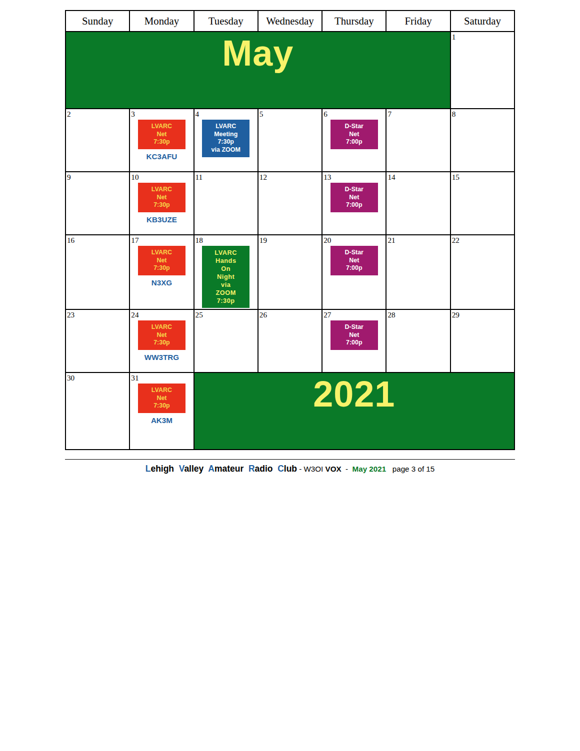| Sunday | Monday | Tuesday | Wednesday | Thursday | Friday | Saturday |
| --- | --- | --- | --- | --- | --- | --- |
| May | 1 |
| 2 | 3 LVARC Net 7:30p KC3AFU | 4 LVARC Meeting 7:30p via ZOOM | 5 | 6 D-Star Net 7:00p | 7 | 8 |
| 9 | 10 LVARC Net 7:30p KB3UZE | 11 | 12 | 13 D-Star Net 7:00p | 14 | 15 |
| 16 | 17 LVARC Net 7:30p N3XG | 18 LVARC Hands On Night via ZOOM 7:30p | 19 | 20 D-Star Net 7:00p | 21 | 22 |
| 23 | 24 LVARC Net 7:30p WW3TRG | 25 | 26 | 27 D-Star Net 7:00p | 28 | 29 |
| 30 | 31 LVARC Net 7:30p AK3M | 2021 |
Lehigh Valley Amateur Radio Club - W3OI VOX - May 2021 page 3 of 15